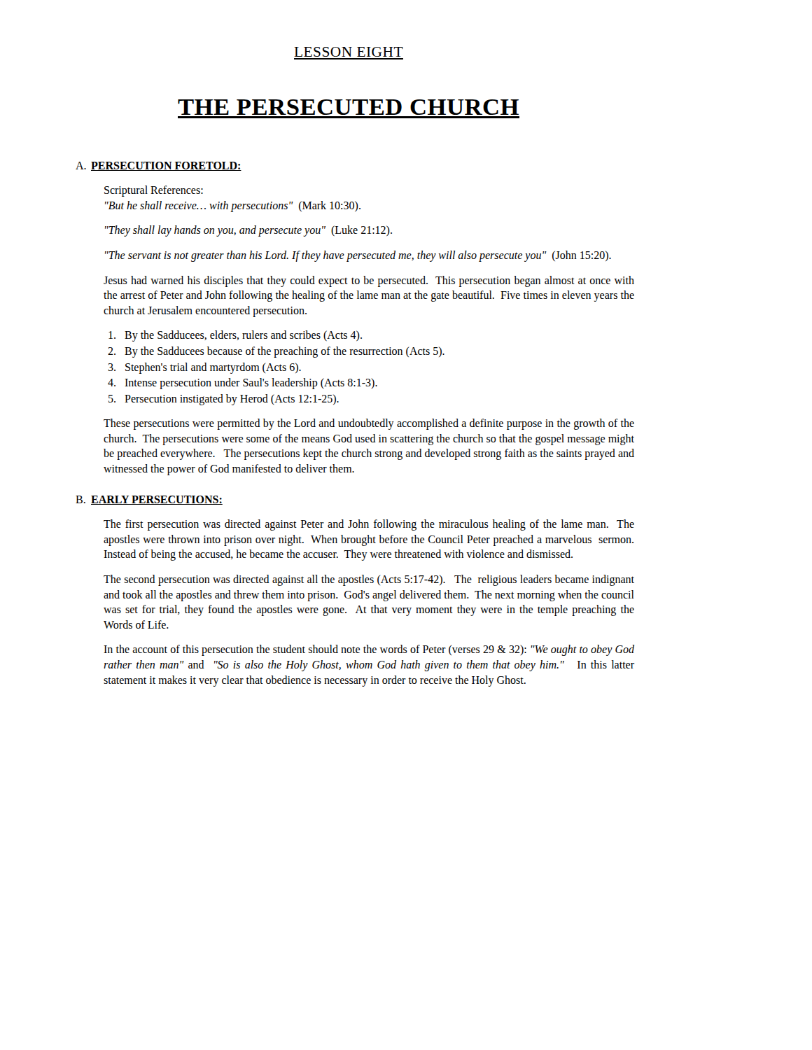LESSON EIGHT
THE PERSECUTED CHURCH
A.
PERSECUTION FORETOLD:
Scriptural References:
"But he shall receive… with persecutions" (Mark 10:30).
"They shall lay hands on you, and persecute you" (Luke 21:12).
"The servant is not greater than his Lord. If they have persecuted me, they will also persecute you" (John 15:20).
Jesus had warned his disciples that they could expect to be persecuted. This persecution began almost at once with the arrest of Peter and John following the healing of the lame man at the gate beautiful. Five times in eleven years the church at Jerusalem encountered persecution.
By the Sadducees, elders, rulers and scribes (Acts 4).
By the Sadducees because of the preaching of the resurrection (Acts 5).
Stephen's trial and martyrdom (Acts 6).
Intense persecution under Saul's leadership (Acts 8:1-3).
Persecution instigated by Herod (Acts 12:1-25).
These persecutions were permitted by the Lord and undoubtedly accomplished a definite purpose in the growth of the church. The persecutions were some of the means God used in scattering the church so that the gospel message might be preached everywhere. The persecutions kept the church strong and developed strong faith as the saints prayed and witnessed the power of God manifested to deliver them.
B.
EARLY PERSECUTIONS:
The first persecution was directed against Peter and John following the miraculous healing of the lame man. The apostles were thrown into prison over night. When brought before the Council Peter preached a marvelous sermon. Instead of being the accused, he became the accuser. They were threatened with violence and dismissed.
The second persecution was directed against all the apostles (Acts 5:17-42). The religious leaders became indignant and took all the apostles and threw them into prison. God's angel delivered them. The next morning when the council was set for trial, they found the apostles were gone. At that very moment they were in the temple preaching the Words of Life.
In the account of this persecution the student should note the words of Peter (verses 29 & 32): "We ought to obey God rather then man" and "So is also the Holy Ghost, whom God hath given to them that obey him." In this latter statement it makes it very clear that obedience is necessary in order to receive the Holy Ghost.